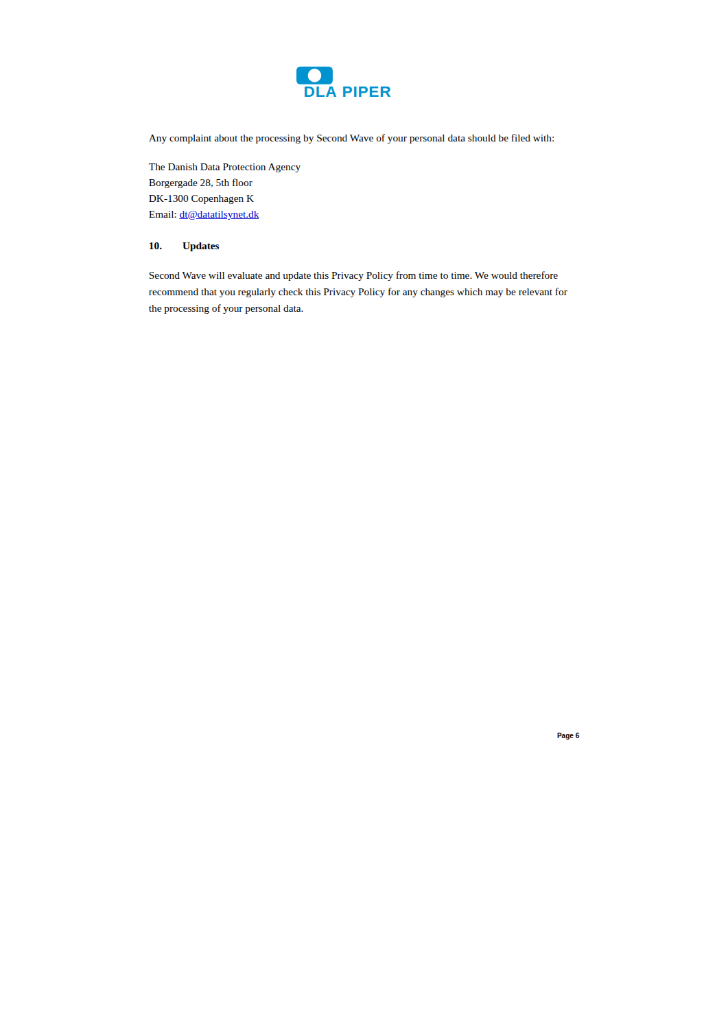DLA PIPER
Any complaint about the processing by Second Wave of your personal data should be filed with:
The Danish Data Protection Agency
Borgergade 28, 5th floor
DK-1300 Copenhagen K
Email: dt@datatilsynet.dk
10. Updates
Second Wave will evaluate and update this Privacy Policy from time to time. We would therefore recommend that you regularly check this Privacy Policy for any changes which may be relevant for the processing of your personal data.
Page 6